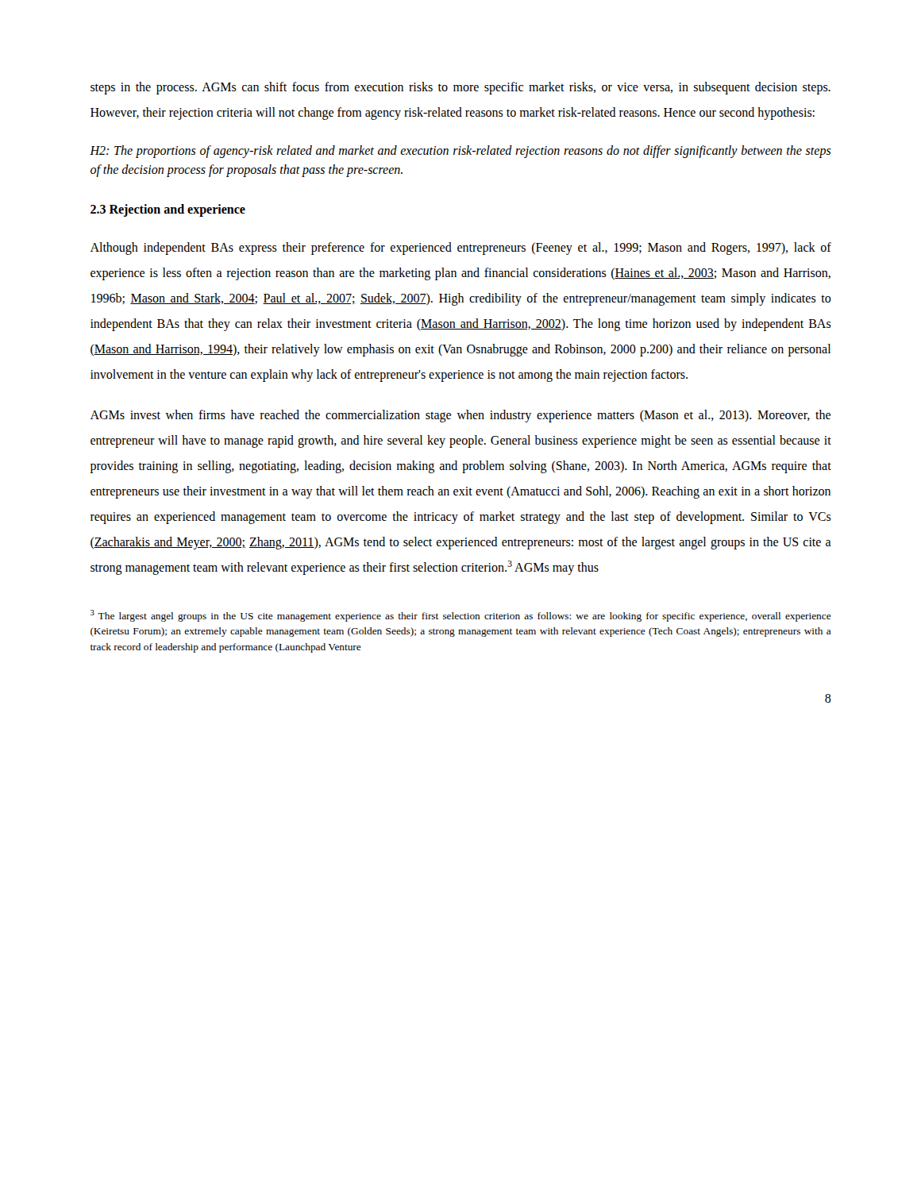steps in the process. AGMs can shift focus from execution risks to more specific market risks, or vice versa, in subsequent decision steps. However, their rejection criteria will not change from agency risk-related reasons to market risk-related reasons. Hence our second hypothesis:
H2: The proportions of agency-risk related and market and execution risk-related rejection reasons do not differ significantly between the steps of the decision process for proposals that pass the pre-screen.
2.3 Rejection and experience
Although independent BAs express their preference for experienced entrepreneurs (Feeney et al., 1999; Mason and Rogers, 1997), lack of experience is less often a rejection reason than are the marketing plan and financial considerations (Haines et al., 2003; Mason and Harrison, 1996b; Mason and Stark, 2004; Paul et al., 2007; Sudek, 2007). High credibility of the entrepreneur/management team simply indicates to independent BAs that they can relax their investment criteria (Mason and Harrison, 2002). The long time horizon used by independent BAs (Mason and Harrison, 1994), their relatively low emphasis on exit (Van Osnabrugge and Robinson, 2000 p.200) and their reliance on personal involvement in the venture can explain why lack of entrepreneur's experience is not among the main rejection factors.
AGMs invest when firms have reached the commercialization stage when industry experience matters (Mason et al., 2013). Moreover, the entrepreneur will have to manage rapid growth, and hire several key people. General business experience might be seen as essential because it provides training in selling, negotiating, leading, decision making and problem solving (Shane, 2003). In North America, AGMs require that entrepreneurs use their investment in a way that will let them reach an exit event (Amatucci and Sohl, 2006). Reaching an exit in a short horizon requires an experienced management team to overcome the intricacy of market strategy and the last step of development. Similar to VCs (Zacharakis and Meyer, 2000; Zhang, 2011), AGMs tend to select experienced entrepreneurs: most of the largest angel groups in the US cite a strong management team with relevant experience as their first selection criterion.3 AGMs may thus
3 The largest angel groups in the US cite management experience as their first selection criterion as follows: we are looking for specific experience, overall experience (Keiretsu Forum); an extremely capable management team (Golden Seeds); a strong management team with relevant experience (Tech Coast Angels); entrepreneurs with a track record of leadership and performance (Launchpad Venture
8